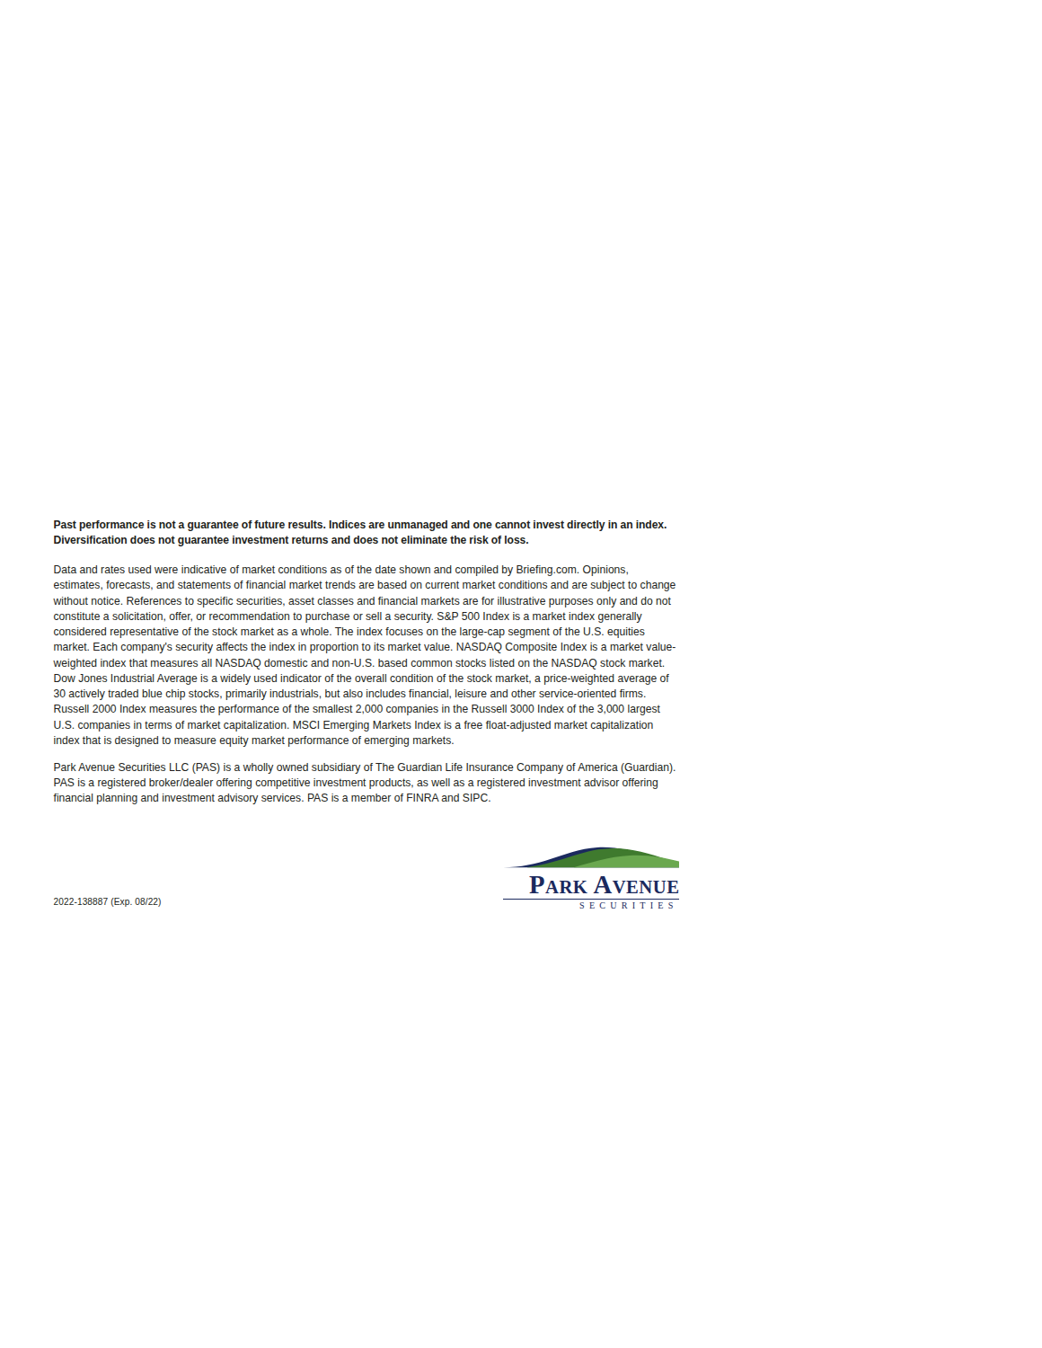Past performance is not a guarantee of future results. Indices are unmanaged and one cannot invest directly in an index. Diversification does not guarantee investment returns and does not eliminate the risk of loss.
Data and rates used were indicative of market conditions as of the date shown and compiled by Briefing.com. Opinions, estimates, forecasts, and statements of financial market trends are based on current market conditions and are subject to change without notice. References to specific securities, asset classes and financial markets are for illustrative purposes only and do not constitute a solicitation, offer, or recommendation to purchase or sell a security. S&P 500 Index is a market index generally considered representative of the stock market as a whole. The index focuses on the large-cap segment of the U.S. equities market. Each company's security affects the index in proportion to its market value. NASDAQ Composite Index is a market value-weighted index that measures all NASDAQ domestic and non-U.S. based common stocks listed on the NASDAQ stock market. Dow Jones Industrial Average is a widely used indicator of the overall condition of the stock market, a price-weighted average of 30 actively traded blue chip stocks, primarily industrials, but also includes financial, leisure and other service-oriented firms. Russell 2000 Index measures the performance of the smallest 2,000 companies in the Russell 3000 Index of the 3,000 largest U.S. companies in terms of market capitalization. MSCI Emerging Markets Index is a free float-adjusted market capitalization index that is designed to measure equity market performance of emerging markets.
Park Avenue Securities LLC (PAS) is a wholly owned subsidiary of The Guardian Life Insurance Company of America (Guardian). PAS is a registered broker/dealer offering competitive investment products, as well as a registered investment advisor offering financial planning and investment advisory services. PAS is a member of FINRA and SIPC.
2022-138887 (Exp. 08/22)
PARK AVENUE
SECURITIES